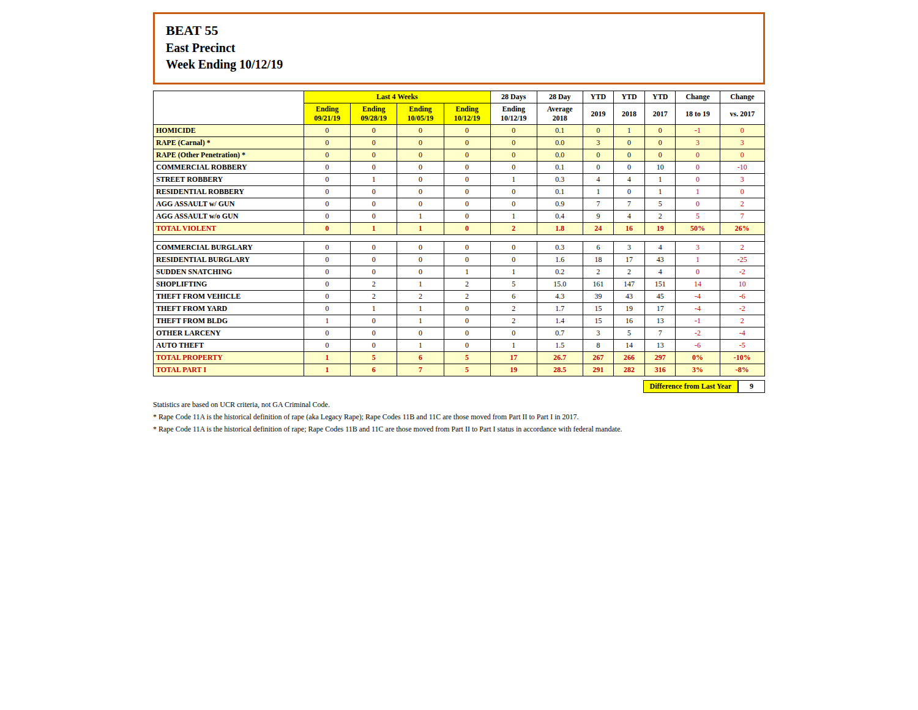BEAT 55
East Precinct
Week Ending 10/12/19
| | Last 4 Weeks | 28 Days | 28 Day | YTD | YTD | YTD | Change | Change |
| --- | --- | --- | --- | --- | --- | --- | --- | --- |
| Ending 09/21/19 | Ending 09/28/19 | Ending 10/05/19 | Ending 10/12/19 | Ending 10/12/19 | Average 2018 | 2019 | 2018 | 2017 | 18 to 19 | vs. 2017 |
| HOMICIDE | 0 | 0 | 0 | 0 | 0 | 0.1 | 0 | 1 | 0 | -1 | 0 |
| RAPE (Carnal) * | 0 | 0 | 0 | 0 | 0 | 0.0 | 3 | 0 | 0 | 3 | 3 |
| RAPE (Other Penetration) * | 0 | 0 | 0 | 0 | 0 | 0.0 | 0 | 0 | 0 | 0 | 0 |
| COMMERCIAL ROBBERY | 0 | 0 | 0 | 0 | 0 | 0.1 | 0 | 0 | 10 | 0 | -10 |
| STREET ROBBERY | 0 | 1 | 0 | 0 | 1 | 0.3 | 4 | 4 | 1 | 0 | 3 |
| RESIDENTIAL ROBBERY | 0 | 0 | 0 | 0 | 0 | 0.1 | 1 | 0 | 1 | 1 | 0 |
| AGG ASSAULT w/ GUN | 0 | 0 | 0 | 0 | 0 | 0.9 | 7 | 7 | 5 | 0 | 2 |
| AGG ASSAULT w/o GUN | 0 | 0 | 1 | 0 | 1 | 0.4 | 9 | 4 | 2 | 5 | 7 |
| TOTAL VIOLENT | 0 | 1 | 1 | 0 | 2 | 1.8 | 24 | 16 | 19 | 50% | 26% |
| COMMERCIAL BURGLARY | 0 | 0 | 0 | 0 | 0 | 0.3 | 6 | 3 | 4 | 3 | 2 |
| RESIDENTIAL BURGLARY | 0 | 0 | 0 | 0 | 0 | 1.6 | 18 | 17 | 43 | 1 | -25 |
| SUDDEN SNATCHING | 0 | 0 | 0 | 1 | 1 | 0.2 | 2 | 2 | 4 | 0 | -2 |
| SHOPLIFTING | 0 | 2 | 1 | 2 | 5 | 15.0 | 161 | 147 | 151 | 14 | 10 |
| THEFT FROM VEHICLE | 0 | 2 | 2 | 2 | 6 | 4.3 | 39 | 43 | 45 | -4 | -6 |
| THEFT FROM YARD | 0 | 1 | 1 | 0 | 2 | 1.7 | 15 | 19 | 17 | -4 | -2 |
| THEFT FROM BLDG | 1 | 0 | 1 | 0 | 2 | 1.4 | 15 | 16 | 13 | -1 | 2 |
| OTHER LARCENY | 0 | 0 | 0 | 0 | 0 | 0.7 | 3 | 5 | 7 | -2 | -4 |
| AUTO THEFT | 0 | 0 | 1 | 0 | 1 | 1.5 | 8 | 14 | 13 | -6 | -5 |
| TOTAL PROPERTY | 1 | 5 | 6 | 5 | 17 | 26.7 | 267 | 266 | 297 | 0% | -10% |
| TOTAL PART I | 1 | 6 | 7 | 5 | 19 | 28.5 | 291 | 282 | 316 | 3% | -8% |
Difference from Last Year 9
Statistics are based on UCR criteria, not GA Criminal Code.
* Rape Code 11A is the historical definition of rape (aka Legacy Rape); Rape Codes 11B and 11C are those moved from Part II to Part I in 2017.
* Rape Code 11A is the historical definition of rape; Rape Codes 11B and 11C are those moved from Part II to Part I status in accordance with federal mandate.